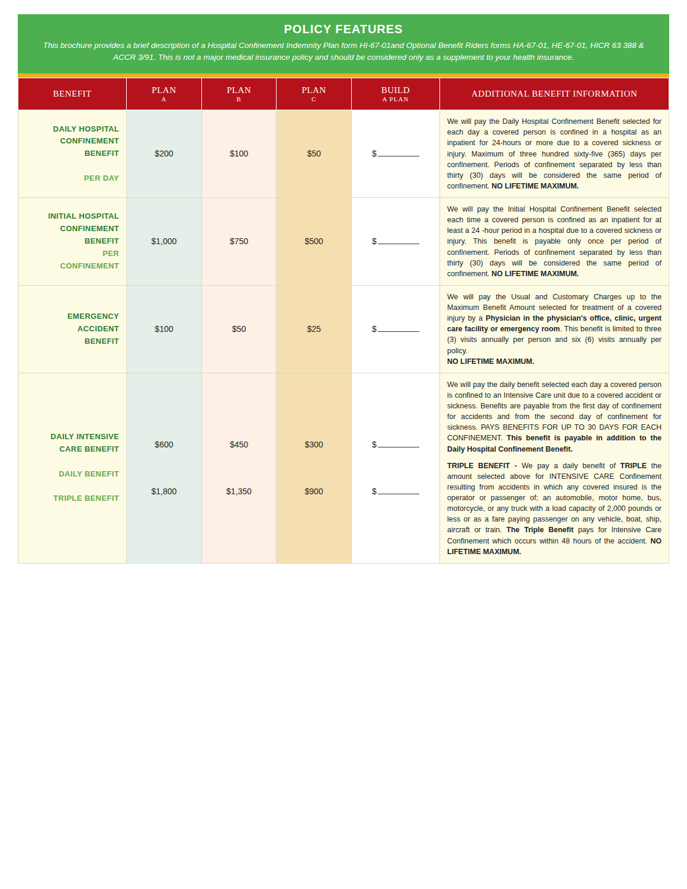POLICY FEATURES
This brochure provides a brief description of a Hospital Confinement Indemnity Plan form HI-67-01and Optional Benefit Riders forms HA-67-01, HE-67-01, HICR 63 388 & ACCR 3/91. This is not a major medical insurance policy and should be considered only as a supplement to your health insurance.
| BENEFIT | PLAN A | PLAN B | PLAN C | BUILD A PLAN | ADDITIONAL BENEFIT INFORMATION |
| --- | --- | --- | --- | --- | --- |
| DAILY HOSPITAL CONFINEMENT BENEFIT PER DAY | $200 | $100 | $50 | $ | We will pay the Daily Hospital Confinement Benefit selected for each day a covered person is confined in a hospital as an inpatient for 24-hours or more due to a covered sickness or injury. Maximum of three hundred sixty-five (365) days per confinement. Periods of confinement separated by less than thirty (30) days will be considered the same period of confinement. NO LIFETIME MAXIMUM. |
| INITIAL HOSPITAL CONFINEMENT BENEFIT PER CONFINEMENT | $1,000 | $750 | $500 | $ | We will pay the Initial Hospital Confinement Benefit selected each time a covered person is confined as an inpatient for at least a 24 -hour period in a hospital due to a covered sickness or injury. This benefit is payable only once per period of confinement. Periods of confinement separated by less than thirty (30) days will be considered the same period of confinement. NO LIFETIME MAXIMUM. |
| EMERGENCY ACCIDENT BENEFIT | $100 | $50 | $25 | $ | We will pay the Usual and Customary Charges up to the Maximum Benefit Amount selected for treatment of a covered injury by a Physician in the physician's office, clinic, urgent care facility or emergency room . This benefit is limited to three (3) visits annually per person and six (6) visits annually per policy. NO LIFETIME MAXIMUM. |
| DAILY INTENSIVE CARE BENEFIT DAILY BENEFIT TRIPLE BENEFIT | $600 $1,800 | $450 $1,350 | $300 $900 | $ $ | We will pay the daily benefit selected each day a covered person is confined to an Intensive Care unit due to a covered accident or sickness. Benefits are payable from the first day of confinement for accidents and from the second day of confinement for sickness. PAYS BENEFITS FOR UP TO 30 DAYS FOR EACH CONFINEMENT. This benefit is payable in addition to the Daily Hospital Confinement Benefit. TRIPLE BENEFIT - We pay a daily benefit of TRIPLE the amount selected above for INTENSIVE CARE Confinement resulting from accidents in which any covered insured is the operator or passenger of; an automobile, motor home, bus, motorcycle, or any truck with a load capacity of 2,000 pounds or less or as a fare paying passenger on any vehicle, boat, ship, aircraft or train. The Triple Benefit pays for Intensive Care Confinement which occurs within 48 hours of the accident. NO LIFETIME MAXIMUM. |